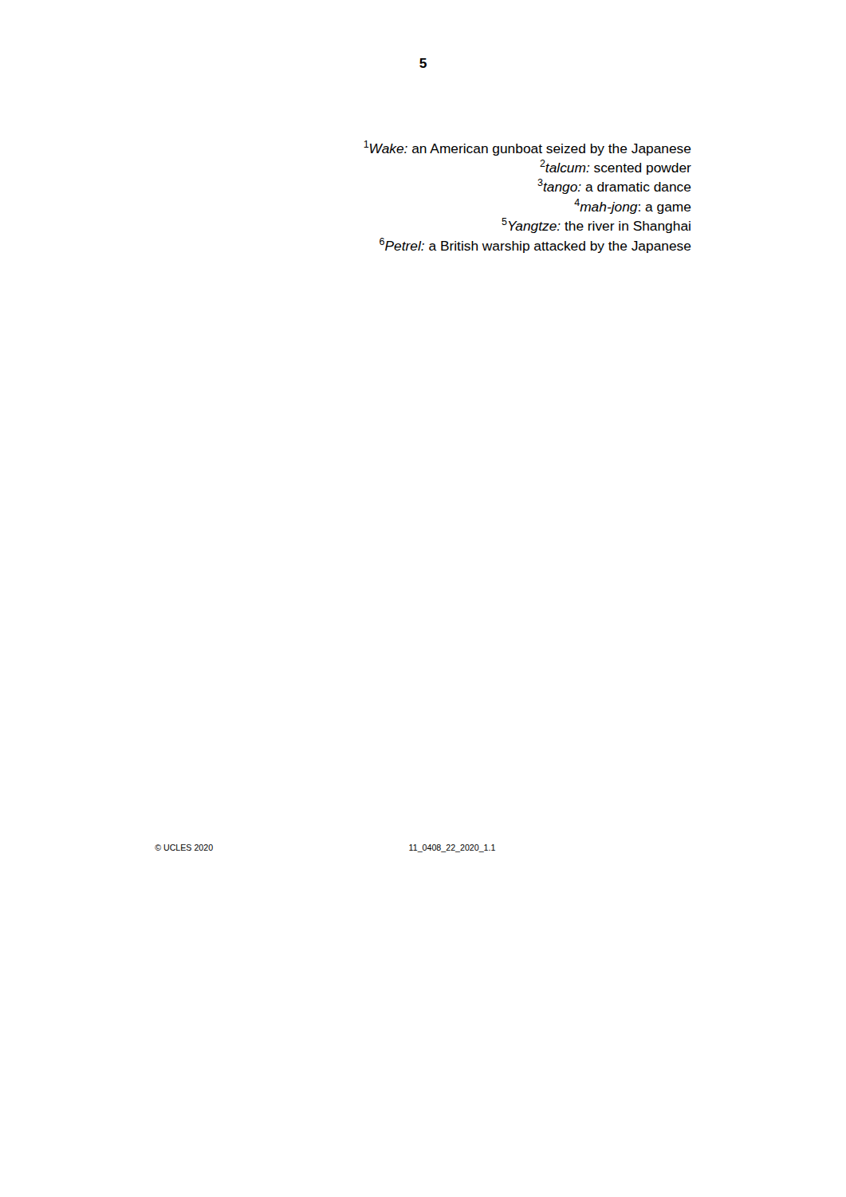5
1Wake: an American gunboat seized by the Japanese
2talcum: scented powder
3tango: a dramatic dance
4mah-jong: a game
5Yangtze: the river in Shanghai
6Petrel: a British warship attacked by the Japanese
© UCLES 2020
11_0408_22_2020_1.1